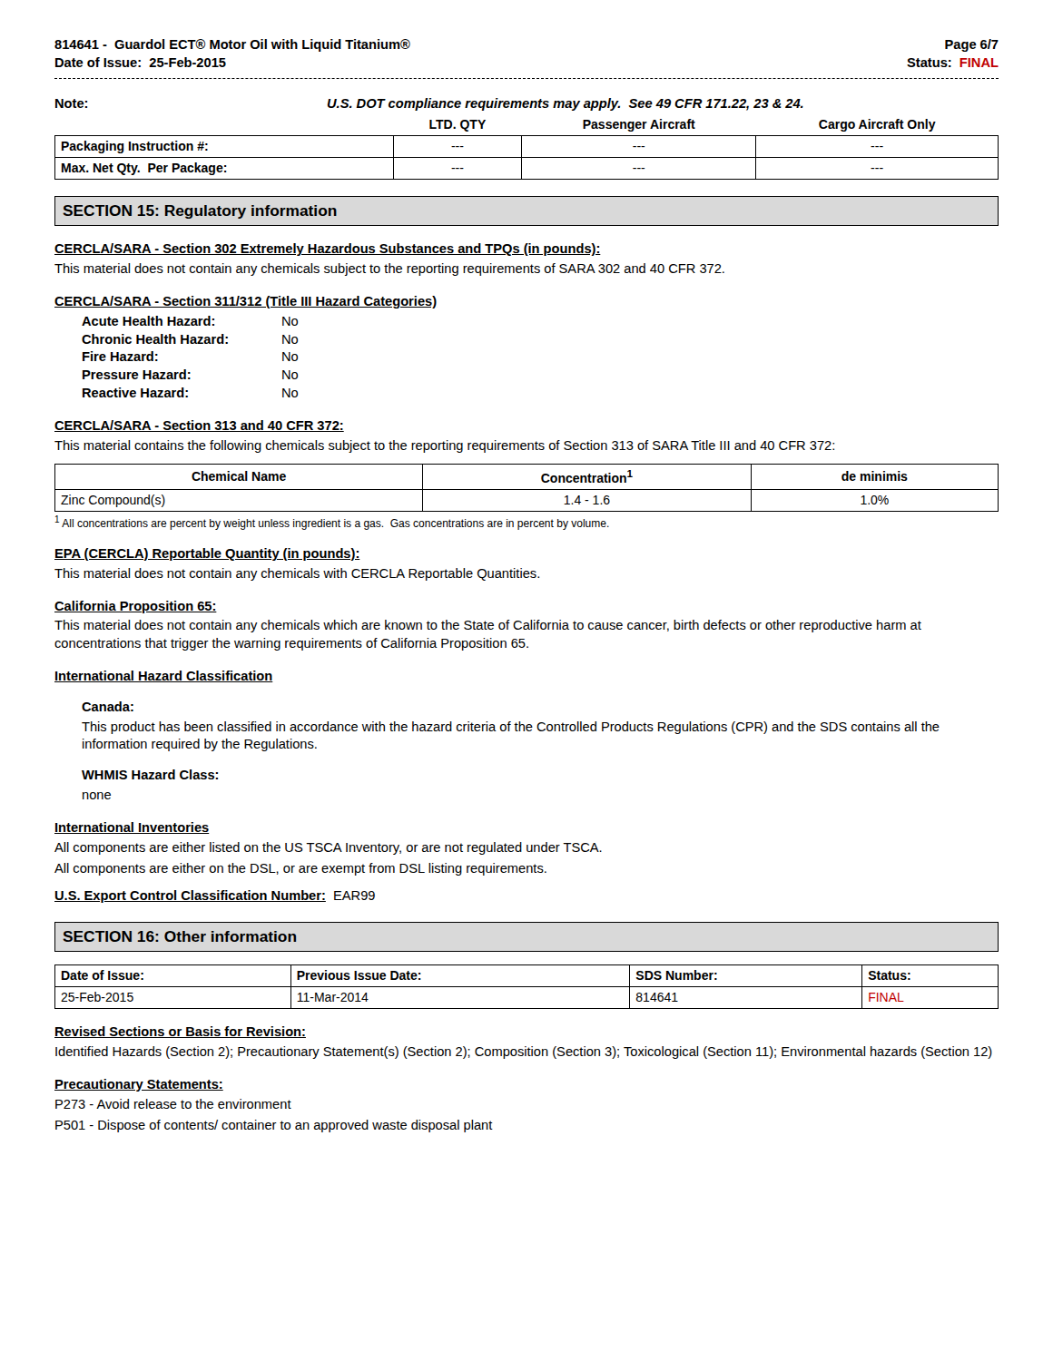814641 - Guardol ECT® Motor Oil with Liquid Titanium®
Page 6/7
Date of Issue: 25-Feb-2015
Status: FINAL
Note:
U.S. DOT compliance requirements may apply. See 49 CFR 171.22, 23 & 24.
| | LTD. QTY | Passenger Aircraft | Cargo Aircraft Only |
| --- | --- | --- | --- |
| Packaging Instruction #: | --- | --- | --- |
| Max. Net Qty. Per Package: | --- | --- | --- |
SECTION 15: Regulatory information
CERCLA/SARA - Section 302 Extremely Hazardous Substances and TPQs (in pounds):
This material does not contain any chemicals subject to the reporting requirements of SARA 302 and 40 CFR 372.
CERCLA/SARA - Section 311/312 (Title III Hazard Categories)
Acute Health Hazard: No
Chronic Health Hazard: No
Fire Hazard: No
Pressure Hazard: No
Reactive Hazard: No
CERCLA/SARA - Section 313 and 40 CFR 372:
This material contains the following chemicals subject to the reporting requirements of Section 313 of SARA Title III and 40 CFR 372:
| Chemical Name | Concentration 1 | de minimis |
| --- | --- | --- |
| Zinc Compound(s) | 1.4 - 1.6 | 1.0% |
1 All concentrations are percent by weight unless ingredient is a gas. Gas concentrations are in percent by volume.
EPA (CERCLA) Reportable Quantity (in pounds):
This material does not contain any chemicals with CERCLA Reportable Quantities.
California Proposition 65:
This material does not contain any chemicals which are known to the State of California to cause cancer, birth defects or other reproductive harm at concentrations that trigger the warning requirements of California Proposition 65.
International Hazard Classification
Canada:
This product has been classified in accordance with the hazard criteria of the Controlled Products Regulations (CPR) and the SDS contains all the information required by the Regulations.
WHMIS Hazard Class:
none
International Inventories
All components are either listed on the US TSCA Inventory, or are not regulated under TSCA.
All components are either on the DSL, or are exempt from DSL listing requirements.
U.S. Export Control Classification Number: EAR99
SECTION 16: Other information
| Date of Issue: | Previous Issue Date: | SDS Number: | Status: |
| --- | --- | --- | --- |
| 25-Feb-2015 | 11-Mar-2014 | 814641 | FINAL |
Revised Sections or Basis for Revision:
Identified Hazards (Section 2); Precautionary Statement(s) (Section 2); Composition (Section 3); Toxicological (Section 11); Environmental hazards (Section 12)
Precautionary Statements:
P273 - Avoid release to the environment
P501 - Dispose of contents/ container to an approved waste disposal plant